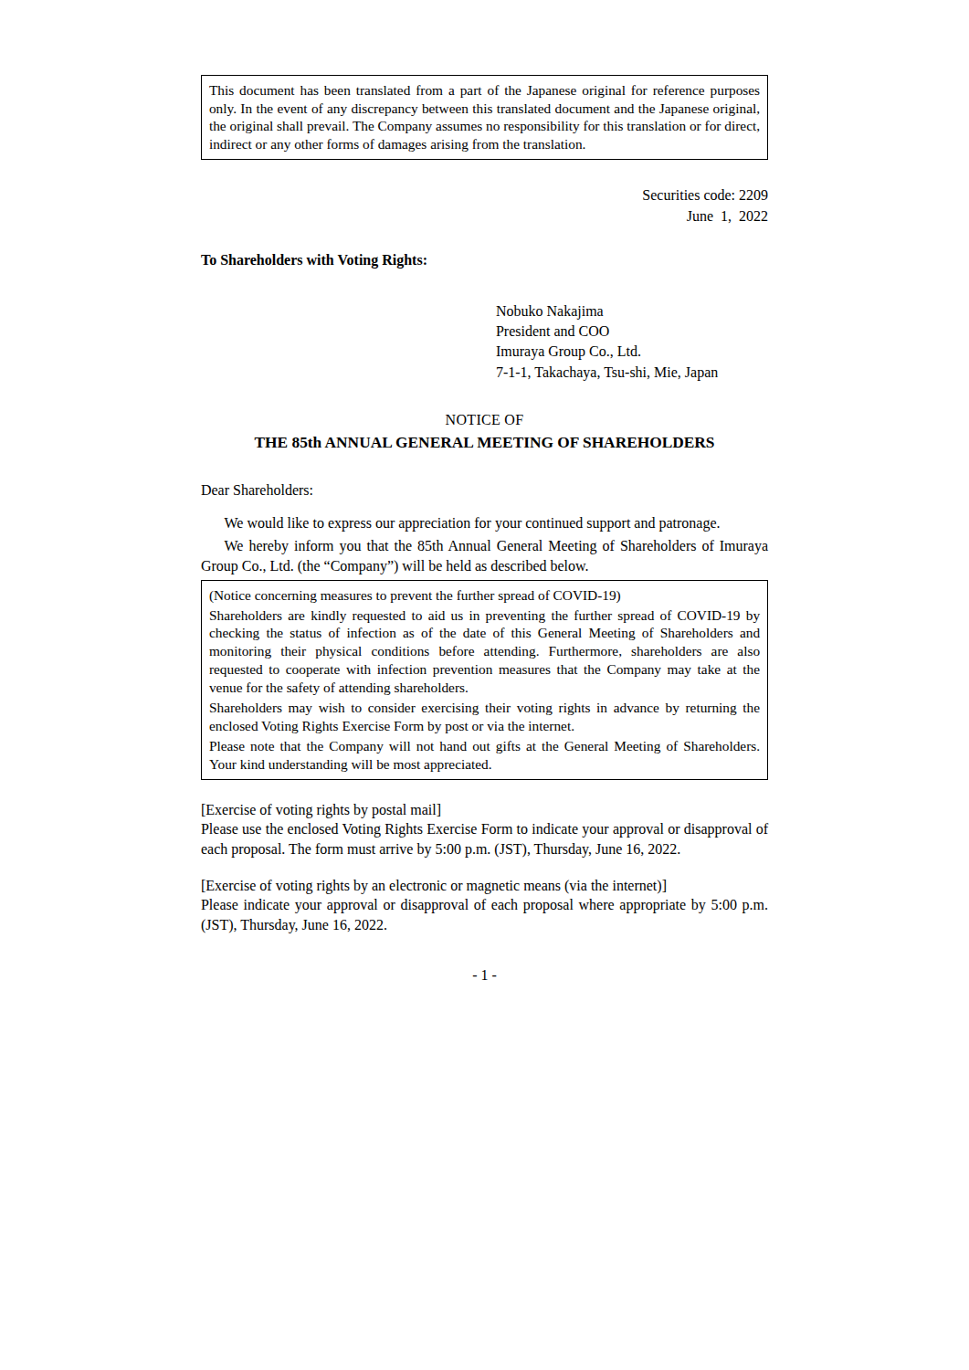This document has been translated from a part of the Japanese original for reference purposes only. In the event of any discrepancy between this translated document and the Japanese original, the original shall prevail. The Company assumes no responsibility for this translation or for direct, indirect or any other forms of damages arising from the translation.
Securities code: 2209
June 1, 2022
To Shareholders with Voting Rights:
Nobuko Nakajima
President and COO
Imuraya Group Co., Ltd.
7-1-1, Takachaya, Tsu-shi, Mie, Japan
NOTICE OF
THE 85th ANNUAL GENERAL MEETING OF SHAREHOLDERS
Dear Shareholders:
We would like to express our appreciation for your continued support and patronage.
We hereby inform you that the 85th Annual General Meeting of Shareholders of Imuraya Group Co., Ltd. (the “Company”) will be held as described below.
(Notice concerning measures to prevent the further spread of COVID-19)
Shareholders are kindly requested to aid us in preventing the further spread of COVID-19 by checking the status of infection as of the date of this General Meeting of Shareholders and monitoring their physical conditions before attending. Furthermore, shareholders are also requested to cooperate with infection prevention measures that the Company may take at the venue for the safety of attending shareholders.
Shareholders may wish to consider exercising their voting rights in advance by returning the enclosed Voting Rights Exercise Form by post or via the internet.
Please note that the Company will not hand out gifts at the General Meeting of Shareholders. Your kind understanding will be most appreciated.
[Exercise of voting rights by postal mail]
Please use the enclosed Voting Rights Exercise Form to indicate your approval or disapproval of each proposal. The form must arrive by 5:00 p.m. (JST), Thursday, June 16, 2022.
[Exercise of voting rights by an electronic or magnetic means (via the internet)]
Please indicate your approval or disapproval of each proposal where appropriate by 5:00 p.m. (JST), Thursday, June 16, 2022.
- 1 -